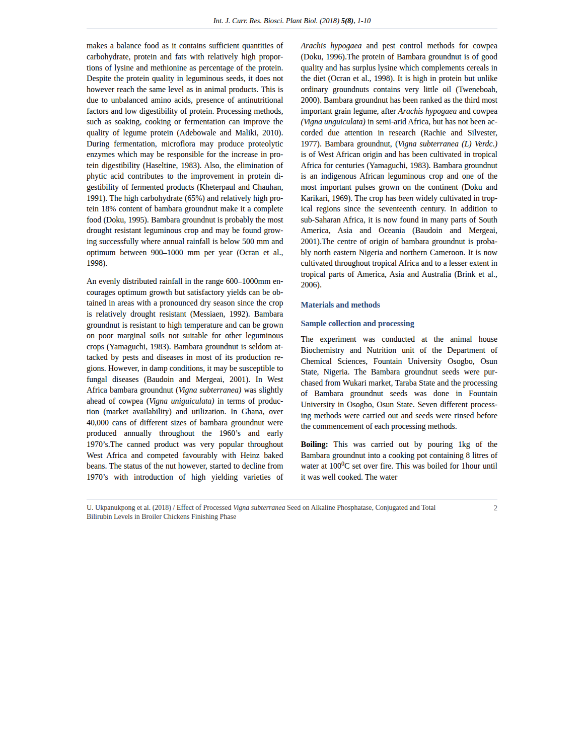Int. J. Curr. Res. Biosci. Plant Biol. (2018) 5(8), 1-10
makes a balance food as it contains sufficient quantities of carbohydrate, protein and fats with relatively high proportions of lysine and methionine as percentage of the protein. Despite the protein quality in leguminous seeds, it does not however reach the same level as in animal products. This is due to unbalanced amino acids, presence of antinutritional factors and low digestibility of protein. Processing methods, such as soaking, cooking or fermentation can improve the quality of legume protein (Adebowale and Maliki, 2010). During fermentation, microflora may produce proteolytic enzymes which may be responsible for the increase in protein digestibility (Haseltine, 1983). Also, the elimination of phytic acid contributes to the improvement in protein digestibility of fermented products (Kheterpaul and Chauhan, 1991). The high carbohydrate (65%) and relatively high protein 18% content of bambara groundnut make it a complete food (Doku, 1995). Bambara groundnut is probably the most drought resistant leguminous crop and may be found growing successfully where annual rainfall is below 500 mm and optimum between 900–1000 mm per year (Ocran et al., 1998).
An evenly distributed rainfall in the range 600–1000mm encourages optimum growth but satisfactory yields can be obtained in areas with a pronounced dry season since the crop is relatively drought resistant (Messiaen, 1992). Bambara groundnut is resistant to high temperature and can be grown on poor marginal soils not suitable for other leguminous crops (Yamaguchi, 1983). Bambara groundnut is seldom attacked by pests and diseases in most of its production regions. However, in damp conditions, it may be susceptible to fungal diseases (Baudoin and Mergeai, 2001). In West Africa bambara groundnut (Vigna subterranea) was slightly ahead of cowpea (Vigna uniguiculata) in terms of production (market availability) and utilization. In Ghana, over 40,000 cans of different sizes of bambara groundnut were produced annually throughout the 1960’s and early 1970’s.The canned product was very popular throughout West Africa and competed favourably with Heinz baked beans. The status of the nut however, started to decline from 1970’s with introduction of high yielding varieties of Arachis hypogaea and pest control methods for cowpea (Doku, 1996).The protein of Bambara groundnut is of good quality and has surplus lysine which complements cereals in the diet (Ocran et al., 1998). It is high in protein but unlike ordinary groundnuts contains very little oil (Tweneboah, 2000). Bambara groundnut has been ranked as the third most important grain legume, after Arachis hypogaea and cowpea (Vigna unguiculata) in semi-arid Africa, but has not been accorded due attention in research (Rachie and Silvester, 1977). Bambara groundnut, (Vigna subterranea (L) Verdc.) is of West African origin and has been cultivated in tropical Africa for centuries (Yamaguchi, 1983). Bambara groundnut is an indigenous African leguminous crop and one of the most important pulses grown on the continent (Doku and Karikari, 1969). The crop has been widely cultivated in tropical regions since the seventeenth century. In addition to sub-Saharan Africa, it is now found in many parts of South America, Asia and Oceania (Baudoin and Mergeai, 2001).The centre of origin of bambara groundnut is probably north eastern Nigeria and northern Cameroon. It is now cultivated throughout tropical Africa and to a lesser extent in tropical parts of America, Asia and Australia (Brink et al., 2006).
Materials and methods
Sample collection and processing
The experiment was conducted at the animal house Biochemistry and Nutrition unit of the Department of Chemical Sciences, Fountain University Osogbo, Osun State, Nigeria. The Bambara groundnut seeds were purchased from Wukari market, Taraba State and the processing of Bambara groundnut seeds was done in Fountain University in Osogbo, Osun State. Seven different processing methods were carried out and seeds were rinsed before the commencement of each processing methods.
Boiling: This was carried out by pouring 1kg of the Bambara groundnut into a cooking pot containing 8 litres of water at 1000C set over fire. This was boiled for 1hour until it was well cooked. The water
U. Ukpanukpong et al. (2018) / Effect of Processed Vigna subterranea Seed on Alkaline Phosphatase, Conjugated and Total Bilirubin Levels in Broiler Chickens Finishing Phase
2